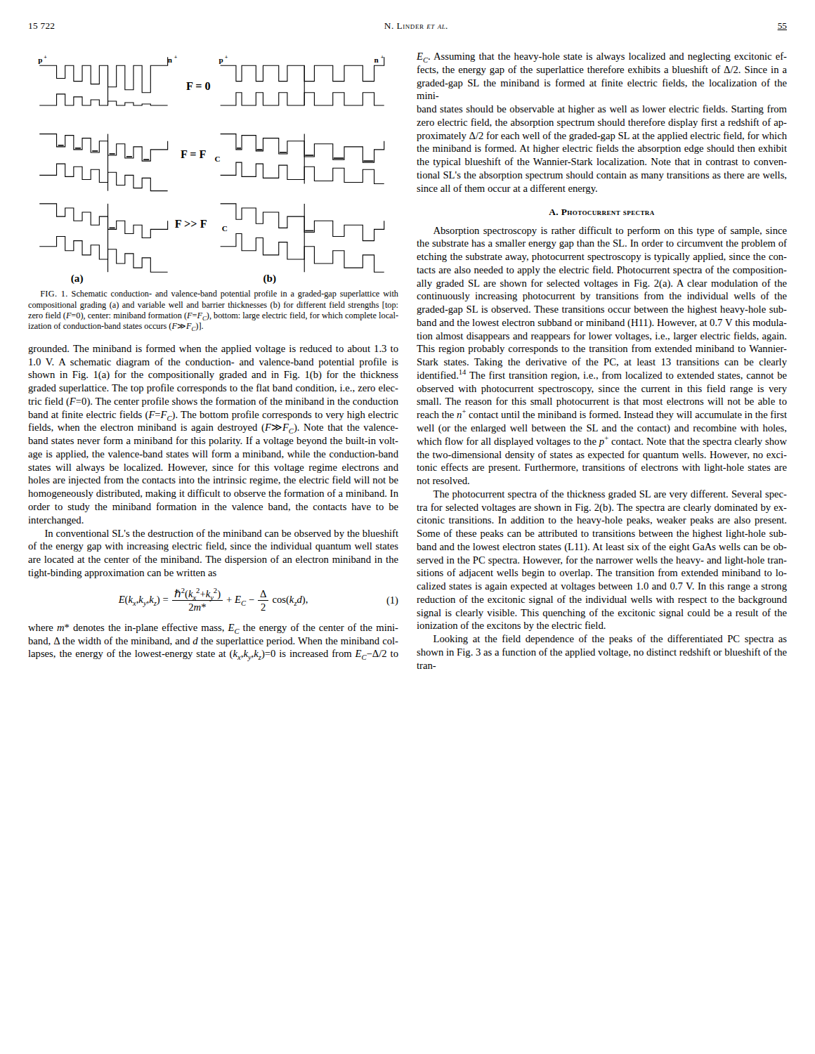15 722 N. Linder et al. 55
p + n + p + n + F = 0 F = F C F >> F C (a) (b)
FIG. 1. Schematic conduction- and valence-band potential profile in a graded-gap superlattice with compositional grading (a) and variable well and barrier thicknesses (b) for different field strengths [top: zero field (F=0), center: miniband formation (F=FC), bottom: large electric field, for which complete localization of conduction-band states occurs (F≫FC)].
grounded. The miniband is formed when the applied voltage is reduced to about 1.3 to 1.0 V. A schematic diagram of the conduction- and valence-band potential profile is shown in Fig. 1(a) for the compositionally graded and in Fig. 1(b) for the thickness graded superlattice. The top profile corresponds to the flat band condition, i.e., zero electric field (F=0). The center profile shows the formation of the miniband in the conduction band at finite electric fields (F=FC). The bottom profile corresponds to very high electric fields, when the electron miniband is again destroyed (F≫FC). Note that the valence-band states never form a miniband for this polarity. If a voltage beyond the built-in voltage is applied, the valence-band states will form a miniband, while the conduction-band states will always be localized. However, since for this voltage regime electrons and holes are injected from the contacts into the intrinsic regime, the electric field will not be homogeneously distributed, making it difficult to observe the formation of a miniband. In order to study the miniband formation in the valence band, the contacts have to be interchanged.
In conventional SL's the destruction of the miniband can be observed by the blueshift of the energy gap with increasing electric field, since the individual quantum well states are located at the center of the miniband. The dispersion of an electron miniband in the tight-binding approximation can be written as
E(kx,ky,kz) = ℏ2(kx2+ky2) 2m* + EC − Δ 2 cos(kzd), (1)
where m* denotes the in-plane effective mass, EC the energy of the center of the miniband, Δ the width of the miniband, and d the superlattice period. When the miniband collapses, the energy of the lowest-energy state at (kx,ky,kz)=0 is increased from EC−Δ/2 to EC. Assuming that the heavy-hole state is always localized and neglecting excitonic effects, the energy gap of the superlattice therefore exhibits a blueshift of Δ/2. Since in a graded-gap SL the miniband is formed at finite electric fields, the localization of the mini-
band states should be observable at higher as well as lower electric fields. Starting from zero electric field, the absorption spectrum should therefore display first a redshift of approximately Δ/2 for each well of the graded-gap SL at the applied electric field, for which the miniband is formed. At higher electric fields the absorption edge should then exhibit the typical blueshift of the Wannier-Stark localization. Note that in contrast to conventional SL's the absorption spectrum should contain as many transitions as there are wells, since all of them occur at a different energy.
A. Photocurrent spectra
Absorption spectroscopy is rather difficult to perform on this type of sample, since the substrate has a smaller energy gap than the SL. In order to circumvent the problem of etching the substrate away, photocurrent spectroscopy is typically applied, since the contacts are also needed to apply the electric field. Photocurrent spectra of the compositionally graded SL are shown for selected voltages in Fig. 2(a). A clear modulation of the continuously increasing photocurrent by transitions from the individual wells of the graded-gap SL is observed. These transitions occur between the highest heavy-hole subband and the lowest electron subband or miniband (H11). However, at 0.7 V this modulation almost disappears and reappears for lower voltages, i.e., larger electric fields, again. This region probably corresponds to the transition from extended miniband to Wannier-Stark states. Taking the derivative of the PC, at least 13 transitions can be clearly identified.14 The first transition region, i.e., from localized to extended states, cannot be observed with photocurrent spectroscopy, since the current in this field range is very small. The reason for this small photocurrent is that most electrons will not be able to reach the n+ contact until the miniband is formed. Instead they will accumulate in the first well (or the enlarged well between the SL and the contact) and recombine with holes, which flow for all displayed voltages to the p+ contact. Note that the spectra clearly show the two-dimensional density of states as expected for quantum wells. However, no excitonic effects are present. Furthermore, transitions of electrons with light-hole states are not resolved.
The photocurrent spectra of the thickness graded SL are very different. Several spectra for selected voltages are shown in Fig. 2(b). The spectra are clearly dominated by excitonic transitions. In addition to the heavy-hole peaks, weaker peaks are also present. Some of these peaks can be attributed to transitions between the highest light-hole subband and the lowest electron states (L11). At least six of the eight GaAs wells can be observed in the PC spectra. However, for the narrower wells the heavy- and light-hole transitions of adjacent wells begin to overlap. The transition from extended miniband to localized states is again expected at voltages between 1.0 and 0.7 V. In this range a strong reduction of the excitonic signal of the individual wells with respect to the background signal is clearly visible. This quenching of the excitonic signal could be a result of the ionization of the excitons by the electric field.
Looking at the field dependence of the peaks of the differentiated PC spectra as shown in Fig. 3 as a function of the applied voltage, no distinct redshift or blueshift of the tran-